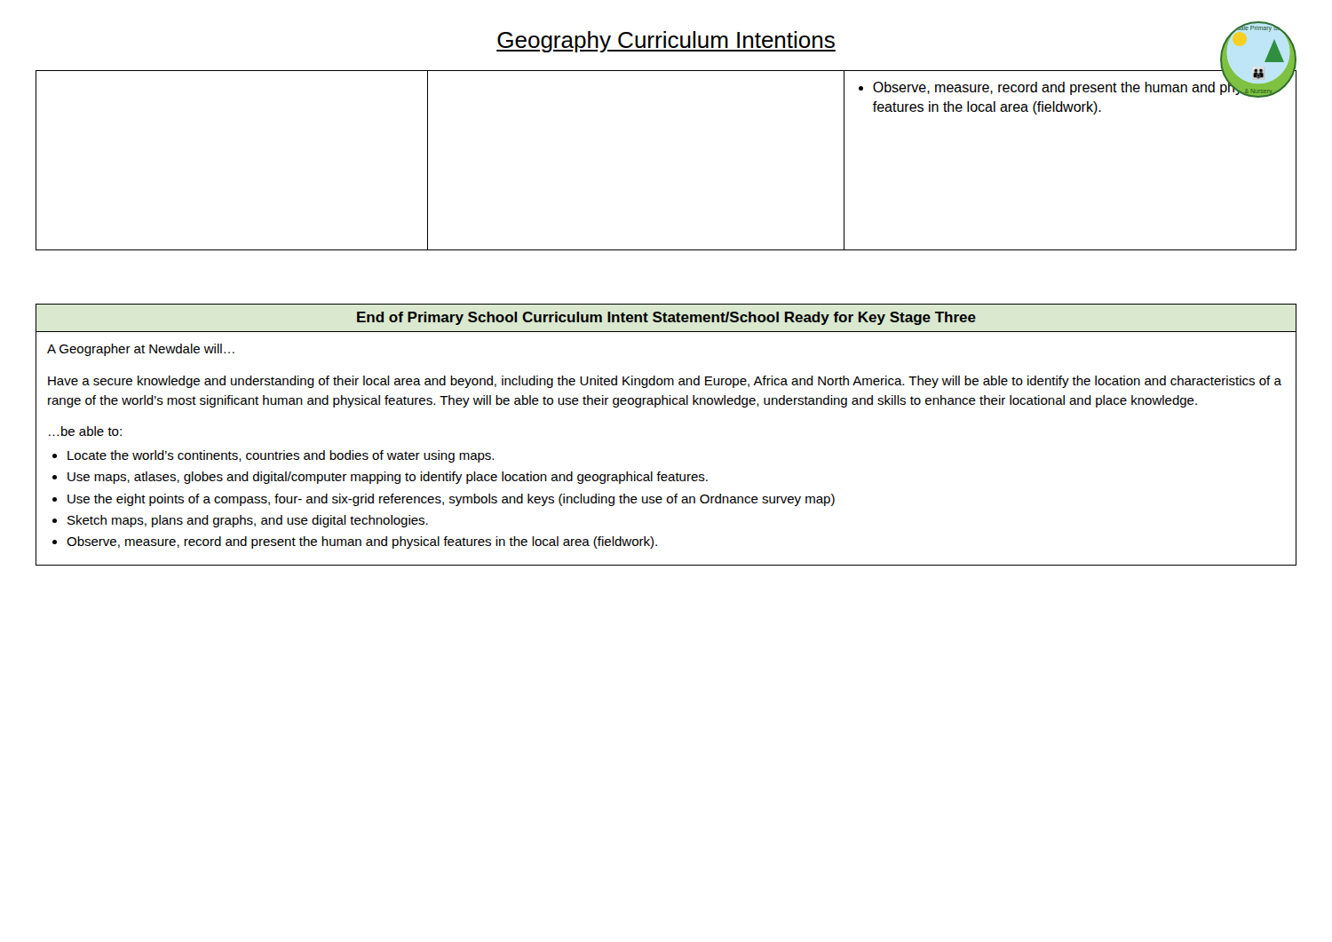Newdale Primary School & Nursery
👪
Geography Curriculum Intentions
| | | Observe, measure, record and present the human and physical features in the local area (fieldwork). |
End of Primary School Curriculum Intent Statement/School Ready for Key Stage Three
A Geographer at Newdale will…
Have a secure knowledge and understanding of their local area and beyond, including the United Kingdom and Europe, Africa and North America. They will be able to identify the location and characteristics of a range of the world’s most significant human and physical features. They will be able to use their geographical knowledge, understanding and skills to enhance their locational and place knowledge.
…be able to:
Locate the world’s continents, countries and bodies of water using maps.
Use maps, atlases, globes and digital/computer mapping to identify place location and geographical features.
Use the eight points of a compass, four- and six-grid references, symbols and keys (including the use of an Ordnance survey map)
Sketch maps, plans and graphs, and use digital technologies.
Observe, measure, record and present the human and physical features in the local area (fieldwork).